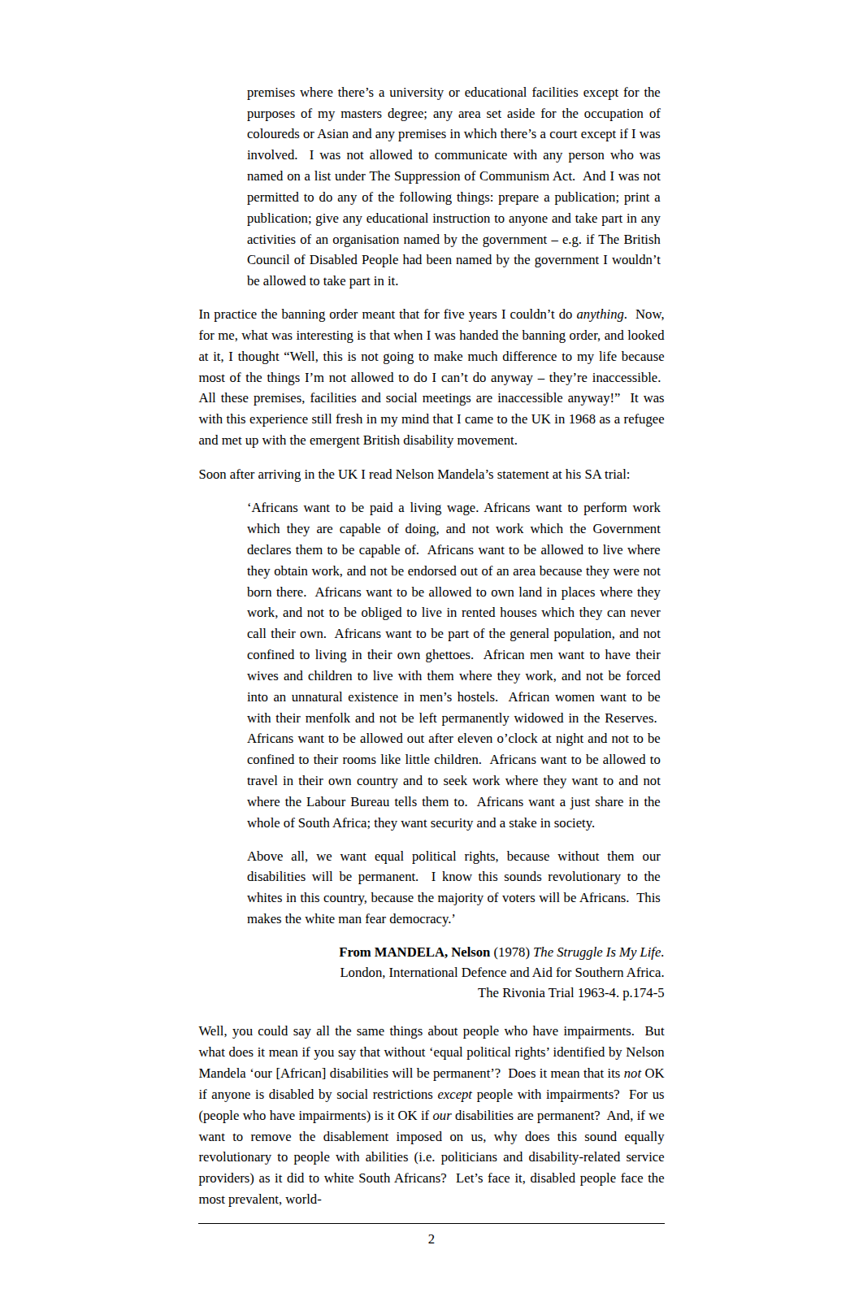premises where there’s a university or educational facilities except for the purposes of my masters degree; any area set aside for the occupation of coloureds or Asian and any premises in which there’s a court except if I was involved. I was not allowed to communicate with any person who was named on a list under The Suppression of Communism Act. And I was not permitted to do any of the following things: prepare a publication; print a publication; give any educational instruction to anyone and take part in any activities of an organisation named by the government – e.g. if The British Council of Disabled People had been named by the government I wouldn’t be allowed to take part in it.
In practice the banning order meant that for five years I couldn’t do anything. Now, for me, what was interesting is that when I was handed the banning order, and looked at it, I thought “Well, this is not going to make much difference to my life because most of the things I’m not allowed to do I can’t do anyway – they’re inaccessible. All these premises, facilities and social meetings are inaccessible anyway!” It was with this experience still fresh in my mind that I came to the UK in 1968 as a refugee and met up with the emergent British disability movement.
Soon after arriving in the UK I read Nelson Mandela’s statement at his SA trial:
‘Africans want to be paid a living wage. Africans want to perform work which they are capable of doing, and not work which the Government declares them to be capable of. Africans want to be allowed to live where they obtain work, and not be endorsed out of an area because they were not born there. Africans want to be allowed to own land in places where they work, and not to be obliged to live in rented houses which they can never call their own. Africans want to be part of the general population, and not confined to living in their own ghettoes. African men want to have their wives and children to live with them where they work, and not be forced into an unnatural existence in men’s hostels. African women want to be with their menfolk and not be left permanently widowed in the Reserves. Africans want to be allowed out after eleven o’clock at night and not to be confined to their rooms like little children. Africans want to be allowed to travel in their own country and to seek work where they want to and not where the Labour Bureau tells them to. Africans want a just share in the whole of South Africa; they want security and a stake in society.
Above all, we want equal political rights, because without them our disabilities will be permanent. I know this sounds revolutionary to the whites in this country, because the majority of voters will be Africans. This makes the white man fear democracy.’
From MANDELA, Nelson (1978) The Struggle Is My Life.
London, International Defence and Aid for Southern Africa.
The Rivonia Trial 1963-4. p.174-5
Well, you could say all the same things about people who have impairments. But what does it mean if you say that without ‘equal political rights’ identified by Nelson Mandela ‘our [African] disabilities will be permanent’? Does it mean that its not OK if anyone is disabled by social restrictions except people with impairments? For us (people who have impairments) is it OK if our disabilities are permanent? And, if we want to remove the disablement imposed on us, why does this sound equally revolutionary to people with abilities (i.e. politicians and disability-related service providers) as it did to white South Africans? Let’s face it, disabled people face the most prevalent, world-
2